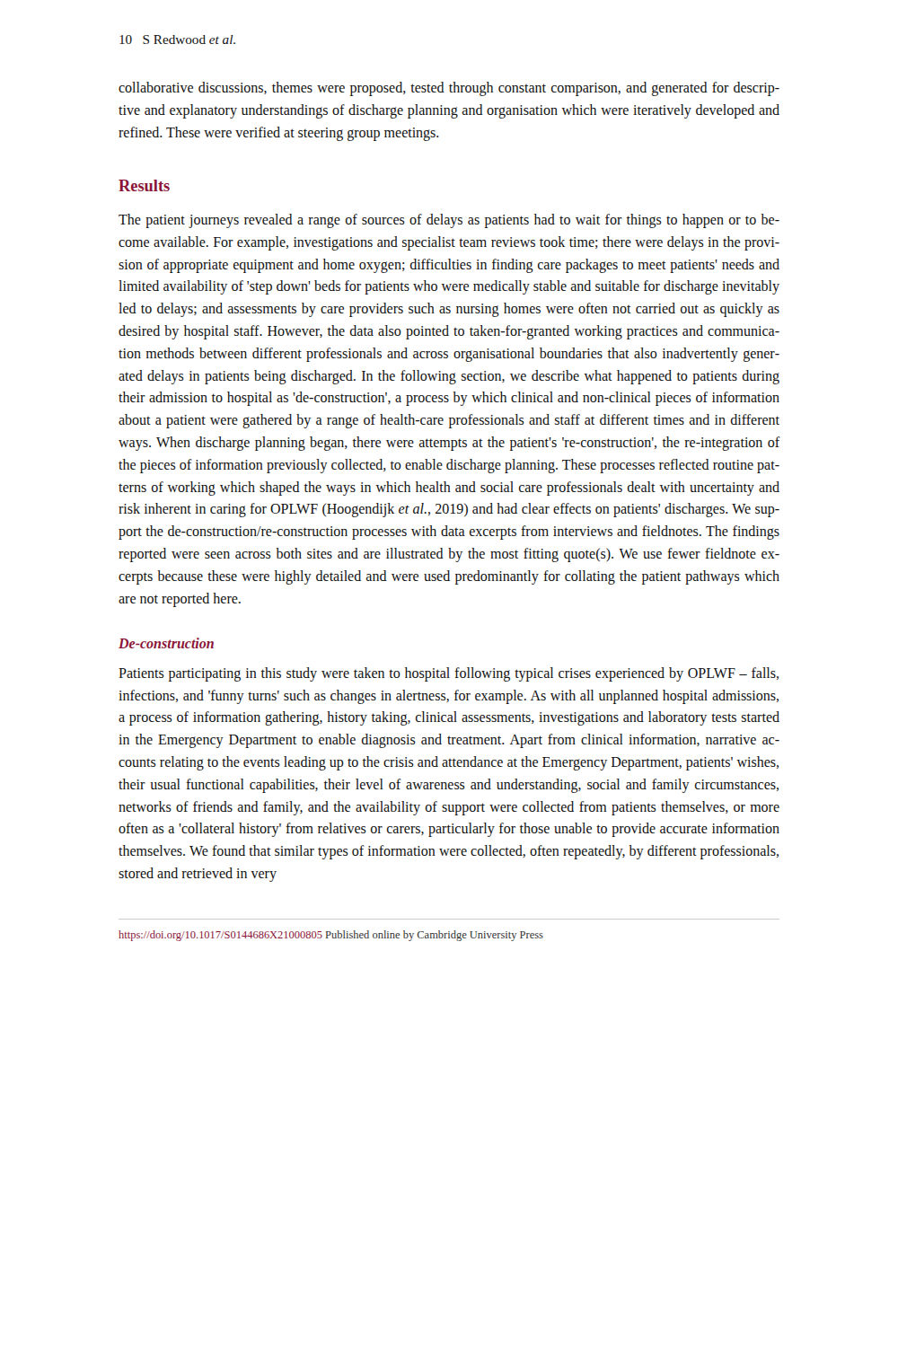10 S Redwood et al.
collaborative discussions, themes were proposed, tested through constant comparison, and generated for descriptive and explanatory understandings of discharge planning and organisation which were iteratively developed and refined. These were verified at steering group meetings.
Results
The patient journeys revealed a range of sources of delays as patients had to wait for things to happen or to become available. For example, investigations and specialist team reviews took time; there were delays in the provision of appropriate equipment and home oxygen; difficulties in finding care packages to meet patients' needs and limited availability of 'step down' beds for patients who were medically stable and suitable for discharge inevitably led to delays; and assessments by care providers such as nursing homes were often not carried out as quickly as desired by hospital staff. However, the data also pointed to taken-for-granted working practices and communication methods between different professionals and across organisational boundaries that also inadvertently generated delays in patients being discharged. In the following section, we describe what happened to patients during their admission to hospital as 'de-construction', a process by which clinical and non-clinical pieces of information about a patient were gathered by a range of health-care professionals and staff at different times and in different ways. When discharge planning began, there were attempts at the patient's 're-construction', the re-integration of the pieces of information previously collected, to enable discharge planning. These processes reflected routine patterns of working which shaped the ways in which health and social care professionals dealt with uncertainty and risk inherent in caring for OPLWF (Hoogendijk et al., 2019) and had clear effects on patients' discharges. We support the de-construction/re-construction processes with data excerpts from interviews and fieldnotes. The findings reported were seen across both sites and are illustrated by the most fitting quote(s). We use fewer fieldnote excerpts because these were highly detailed and were used predominantly for collating the patient pathways which are not reported here.
De-construction
Patients participating in this study were taken to hospital following typical crises experienced by OPLWF – falls, infections, and 'funny turns' such as changes in alertness, for example. As with all unplanned hospital admissions, a process of information gathering, history taking, clinical assessments, investigations and laboratory tests started in the Emergency Department to enable diagnosis and treatment. Apart from clinical information, narrative accounts relating to the events leading up to the crisis and attendance at the Emergency Department, patients' wishes, their usual functional capabilities, their level of awareness and understanding, social and family circumstances, networks of friends and family, and the availability of support were collected from patients themselves, or more often as a 'collateral history' from relatives or carers, particularly for those unable to provide accurate information themselves. We found that similar types of information were collected, often repeatedly, by different professionals, stored and retrieved in very
https://doi.org/10.1017/S0144686X21000805 Published online by Cambridge University Press